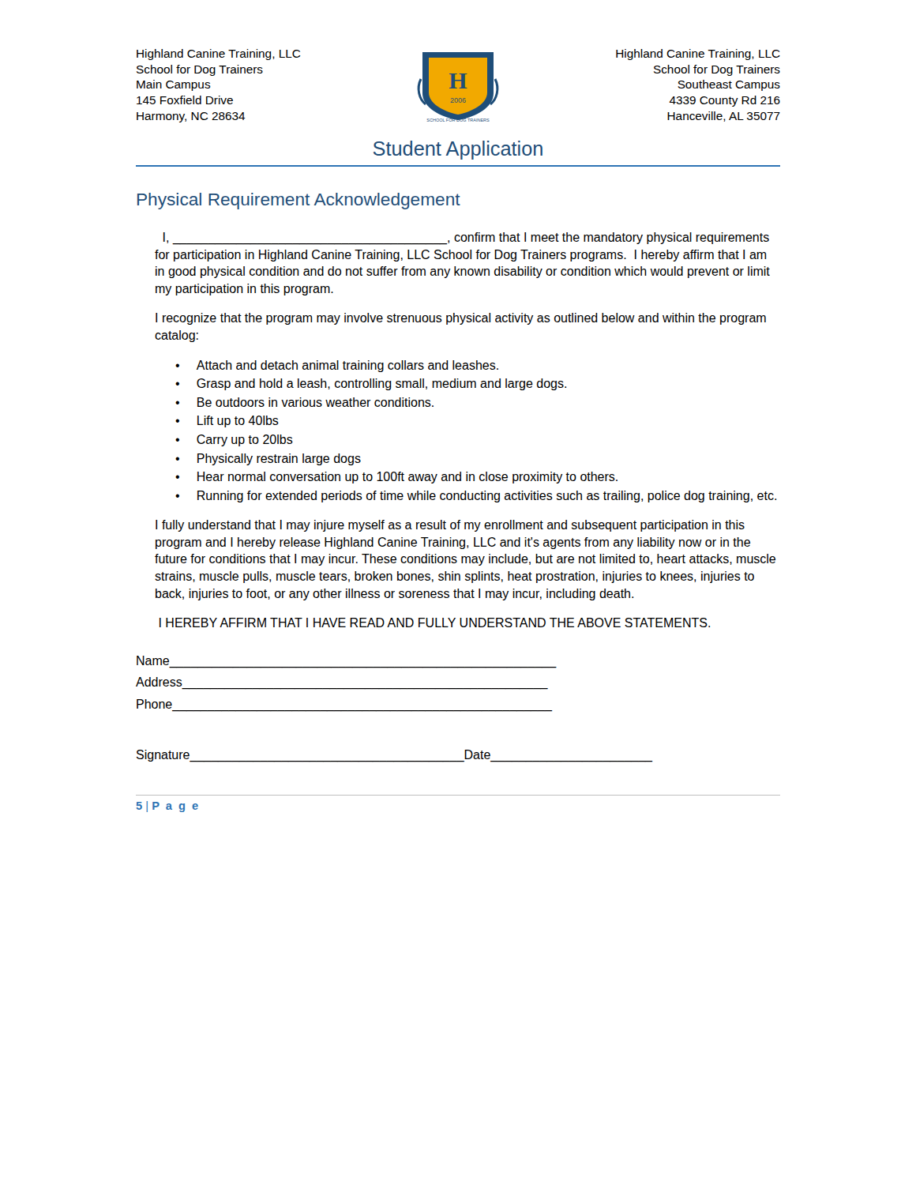Highland Canine Training, LLC
School for Dog Trainers
Main Campus
145 Foxfield Drive
Harmony, NC 28634
H 2006 SCHOOL FOR DOG TRAINERS
Highland Canine Training, LLC
School for Dog Trainers
Southeast Campus
4339 County Rd 216
Hanceville, AL 35077
Student Application
Physical Requirement Acknowledgement
I, _______________________________________, confirm that I meet the mandatory physical requirements for participation in Highland Canine Training, LLC School for Dog Trainers programs. I hereby affirm that I am in good physical condition and do not suffer from any known disability or condition which would prevent or limit my participation in this program.
I recognize that the program may involve strenuous physical activity as outlined below and within the program catalog:
Attach and detach animal training collars and leashes.
Grasp and hold a leash, controlling small, medium and large dogs.
Be outdoors in various weather conditions.
Lift up to 40lbs
Carry up to 20lbs
Physically restrain large dogs
Hear normal conversation up to 100ft away and in close proximity to others.
Running for extended periods of time while conducting activities such as trailing, police dog training, etc.
I fully understand that I may injure myself as a result of my enrollment and subsequent participation in this program and I hereby release Highland Canine Training, LLC and it's agents from any liability now or in the future for conditions that I may incur. These conditions may include, but are not limited to, heart attacks, muscle strains, muscle pulls, muscle tears, broken bones, shin splints, heat prostration, injuries to knees, injuries to back, injuries to foot, or any other illness or soreness that I may incur, including death.
I HEREBY AFFIRM THAT I HAVE READ AND FULLY UNDERSTAND THE ABOVE STATEMENTS.
Name_______________________________________________________
Address____________________________________________________
Phone______________________________________________________
Signature_______________________________________Date_______________________
5 | P a g e